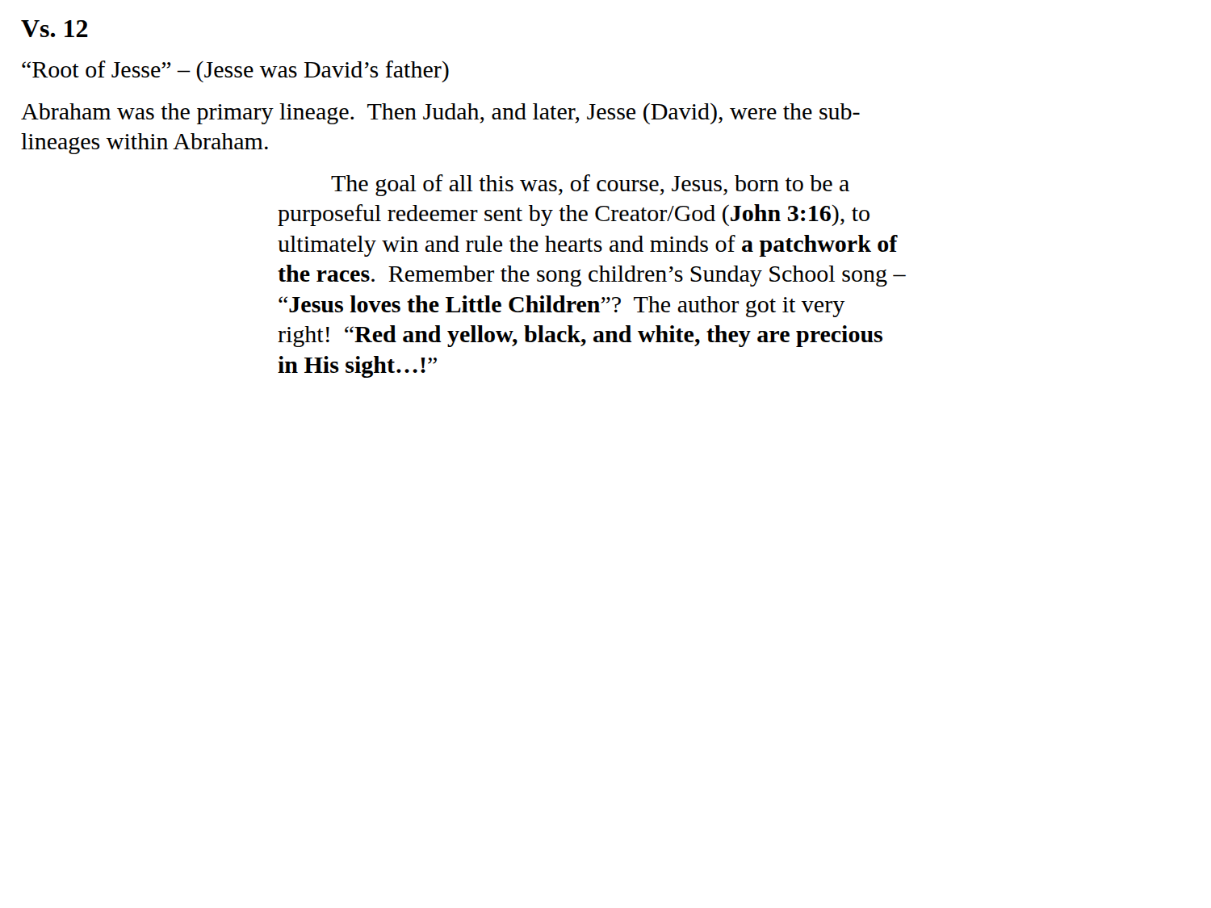Vs. 12
“Root of Jesse” – (Jesse was David’s father)
Abraham was the primary lineage. Then Judah, and later, Jesse (David), were the sub-lineages within Abraham.
The goal of all this was, of course, Jesus, born to be a purposeful redeemer sent by the Creator/God (John 3:16), to ultimately win and rule the hearts and minds of a patchwork of the races. Remember the song children’s Sunday School song – “Jesus loves the Little Children”? The author got it very right! “Red and yellow, black, and white, they are precious in His sight…!”